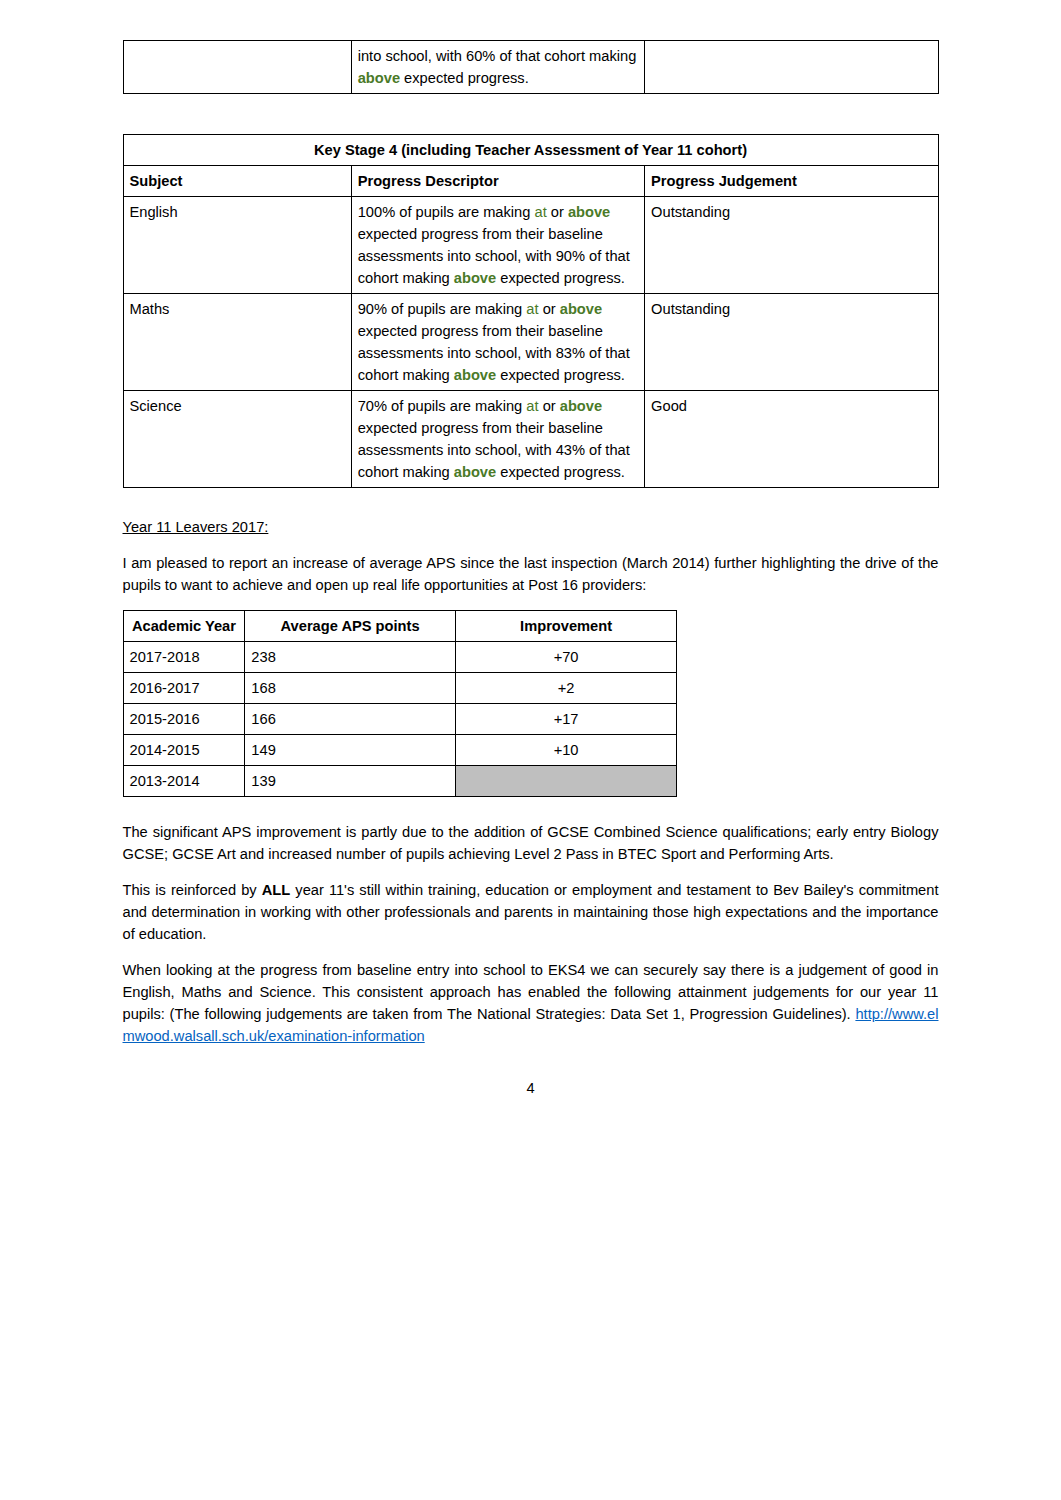| | into school, with 60% of that cohort making above expected progress. | |
| Key Stage 4 (including Teacher Assessment of Year 11 cohort) |
| Subject | Progress Descriptor | Progress Judgement |
| English | 100% of pupils are making at or above expected progress from their baseline assessments into school, with 90% of that cohort making above expected progress. | Outstanding |
| Maths | 90% of pupils are making at or above expected progress from their baseline assessments into school, with 83% of that cohort making above expected progress. | Outstanding |
| Science | 70% of pupils are making at or above expected progress from their baseline assessments into school, with 43% of that cohort making above expected progress. | Good |
Year 11 Leavers 2017:
I am pleased to report an increase of average APS since the last inspection (March 2014) further highlighting the drive of the pupils to want to achieve and open up real life opportunities at Post 16 providers:
| Academic Year | Average APS points | Improvement |
| --- | --- | --- |
| 2017-2018 | 238 | +70 |
| 2016-2017 | 168 | +2 |
| 2015-2016 | 166 | +17 |
| 2014-2015 | 149 | +10 |
| 2013-2014 | 139 | |
The significant APS improvement is partly due to the addition of GCSE Combined Science qualifications; early entry Biology GCSE; GCSE Art and increased number of pupils achieving Level 2 Pass in BTEC Sport and Performing Arts.
This is reinforced by ALL year 11's still within training, education or employment and testament to Bev Bailey's commitment and determination in working with other professionals and parents in maintaining those high expectations and the importance of education.
When looking at the progress from baseline entry into school to EKS4 we can securely say there is a judgement of good in English, Maths and Science. This consistent approach has enabled the following attainment judgements for our year 11 pupils: (The following judgements are taken from The National Strategies: Data Set 1, Progression Guidelines). http://www.elmwood.walsall.sch.uk/examination-information
4